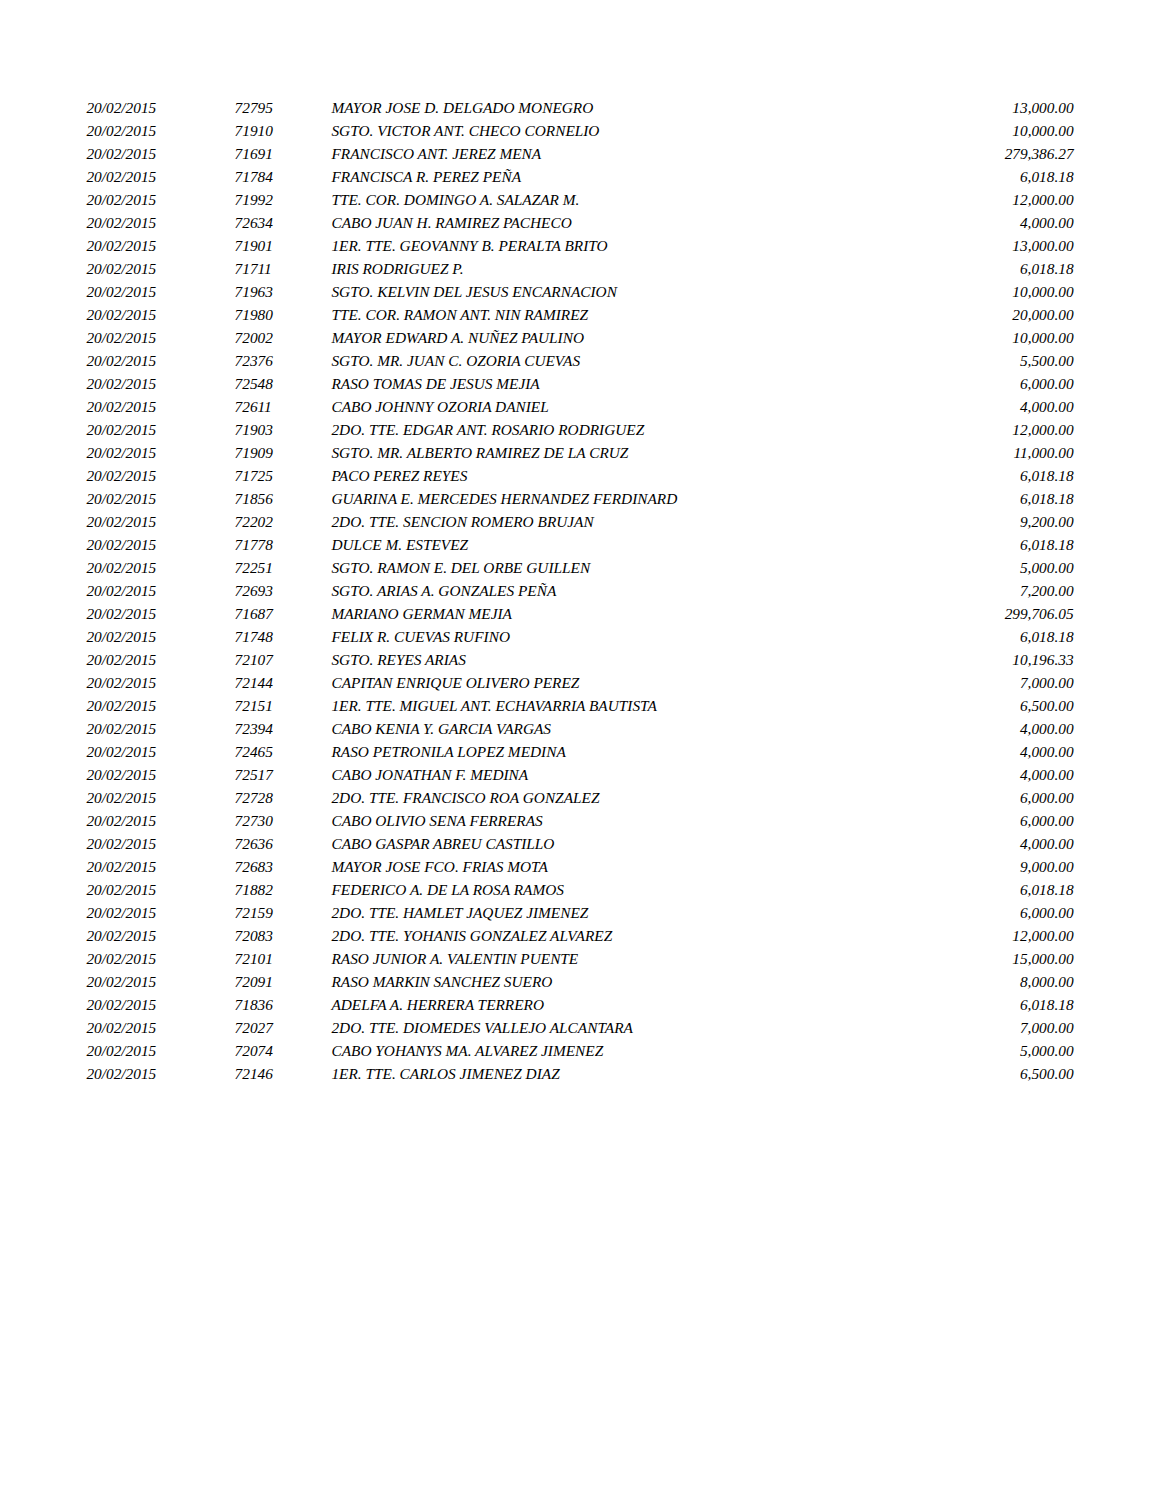| 20/02/2015 | 72795 | MAYOR JOSE D. DELGADO MONEGRO | 13,000.00 |
| 20/02/2015 | 71910 | SGTO. VICTOR ANT. CHECO CORNELIO | 10,000.00 |
| 20/02/2015 | 71691 | FRANCISCO ANT. JEREZ MENA | 279,386.27 |
| 20/02/2015 | 71784 | FRANCISCA R. PEREZ PEÑA | 6,018.18 |
| 20/02/2015 | 71992 | TTE. COR. DOMINGO A. SALAZAR M. | 12,000.00 |
| 20/02/2015 | 72634 | CABO JUAN H. RAMIREZ PACHECO | 4,000.00 |
| 20/02/2015 | 71901 | 1ER. TTE. GEOVANNY B. PERALTA BRITO | 13,000.00 |
| 20/02/2015 | 71711 | IRIS RODRIGUEZ P. | 6,018.18 |
| 20/02/2015 | 71963 | SGTO. KELVIN DEL JESUS ENCARNACION | 10,000.00 |
| 20/02/2015 | 71980 | TTE. COR. RAMON ANT. NIN RAMIREZ | 20,000.00 |
| 20/02/2015 | 72002 | MAYOR EDWARD A. NUÑEZ PAULINO | 10,000.00 |
| 20/02/2015 | 72376 | SGTO. MR. JUAN C. OZORIA CUEVAS | 5,500.00 |
| 20/02/2015 | 72548 | RASO TOMAS DE JESUS MEJIA | 6,000.00 |
| 20/02/2015 | 72611 | CABO JOHNNY OZORIA DANIEL | 4,000.00 |
| 20/02/2015 | 71903 | 2DO. TTE. EDGAR ANT. ROSARIO RODRIGUEZ | 12,000.00 |
| 20/02/2015 | 71909 | SGTO. MR. ALBERTO RAMIREZ DE LA CRUZ | 11,000.00 |
| 20/02/2015 | 71725 | PACO PEREZ REYES | 6,018.18 |
| 20/02/2015 | 71856 | GUARINA E. MERCEDES HERNANDEZ FERDINARD | 6,018.18 |
| 20/02/2015 | 72202 | 2DO. TTE. SENCION ROMERO BRUJAN | 9,200.00 |
| 20/02/2015 | 71778 | DULCE M. ESTEVEZ | 6,018.18 |
| 20/02/2015 | 72251 | SGTO. RAMON E. DEL ORBE GUILLEN | 5,000.00 |
| 20/02/2015 | 72693 | SGTO. ARIAS A. GONZALES PEÑA | 7,200.00 |
| 20/02/2015 | 71687 | MARIANO GERMAN MEJIA | 299,706.05 |
| 20/02/2015 | 71748 | FELIX R. CUEVAS RUFINO | 6,018.18 |
| 20/02/2015 | 72107 | SGTO. REYES ARIAS | 10,196.33 |
| 20/02/2015 | 72144 | CAPITAN ENRIQUE OLIVERO PEREZ | 7,000.00 |
| 20/02/2015 | 72151 | 1ER. TTE. MIGUEL ANT. ECHAVARRIA BAUTISTA | 6,500.00 |
| 20/02/2015 | 72394 | CABO KENIA Y. GARCIA VARGAS | 4,000.00 |
| 20/02/2015 | 72465 | RASO PETRONILA LOPEZ MEDINA | 4,000.00 |
| 20/02/2015 | 72517 | CABO JONATHAN F. MEDINA | 4,000.00 |
| 20/02/2015 | 72728 | 2DO. TTE. FRANCISCO ROA GONZALEZ | 6,000.00 |
| 20/02/2015 | 72730 | CABO OLIVIO SENA FERRERAS | 6,000.00 |
| 20/02/2015 | 72636 | CABO GASPAR ABREU CASTILLO | 4,000.00 |
| 20/02/2015 | 72683 | MAYOR JOSE FCO. FRIAS MOTA | 9,000.00 |
| 20/02/2015 | 71882 | FEDERICO A. DE LA ROSA RAMOS | 6,018.18 |
| 20/02/2015 | 72159 | 2DO. TTE. HAMLET JAQUEZ JIMENEZ | 6,000.00 |
| 20/02/2015 | 72083 | 2DO. TTE. YOHANIS GONZALEZ ALVAREZ | 12,000.00 |
| 20/02/2015 | 72101 | RASO JUNIOR A. VALENTIN PUENTE | 15,000.00 |
| 20/02/2015 | 72091 | RASO MARKIN SANCHEZ SUERO | 8,000.00 |
| 20/02/2015 | 71836 | ADELFA A. HERRERA TERRERO | 6,018.18 |
| 20/02/2015 | 72027 | 2DO. TTE. DIOMEDES VALLEJO ALCANTARA | 7,000.00 |
| 20/02/2015 | 72074 | CABO YOHANYS MA. ALVAREZ JIMENEZ | 5,000.00 |
| 20/02/2015 | 72146 | 1ER. TTE. CARLOS JIMENEZ DIAZ | 6,500.00 |